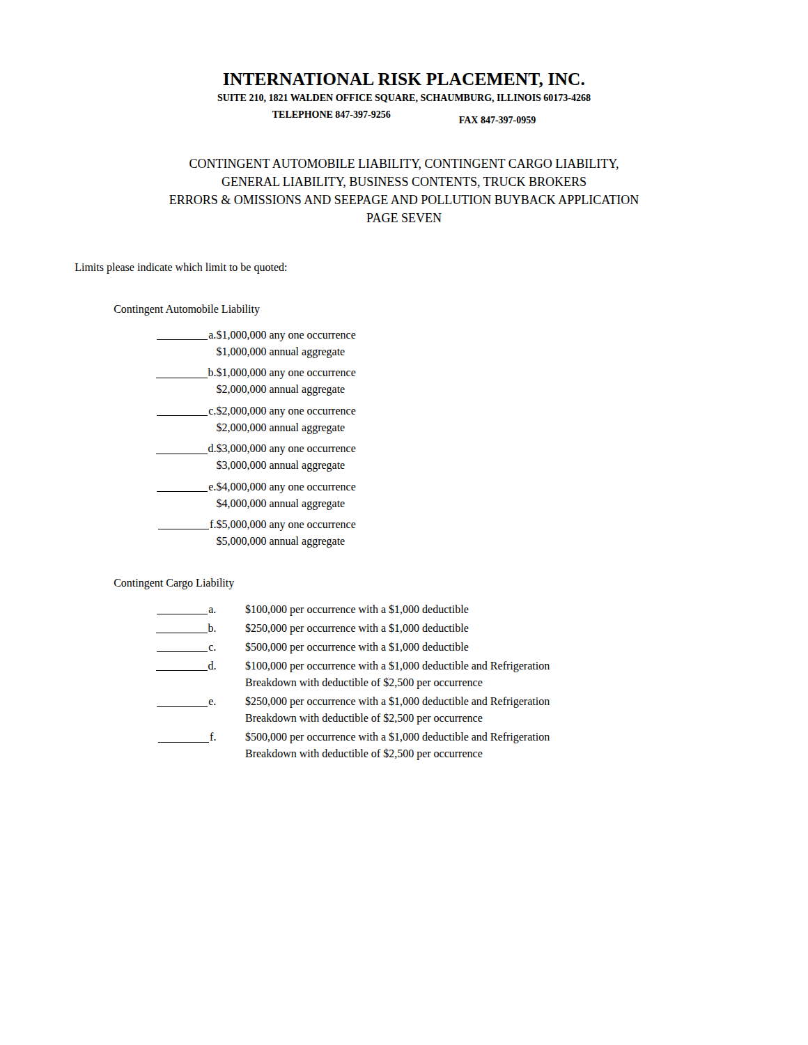INTERNATIONAL RISK PLACEMENT, INC.
SUITE 210, 1821 WALDEN OFFICE SQUARE, SCHAUMBURG, ILLINOIS 60173-4268
TELEPHONE 847-397-9256 FAX 847-397-0959
CONTINGENT AUTOMOBILE LIABILITY, CONTINGENT CARGO LIABILITY,
GENERAL LIABILITY, BUSINESS CONTENTS, TRUCK BROKERS
ERRORS & OMISSIONS AND SEEPAGE AND POLLUTION BUYBACK APPLICATION
PAGE SEVEN
Limits please indicate which limit to be quoted:
Contingent Automobile Liability
| a. | $1,000,000 any one occurrence $1,000,000 annual aggregate |
| b. | $1,000,000 any one occurrence $2,000,000 annual aggregate |
| c. | $2,000,000 any one occurrence $2,000,000 annual aggregate |
| d. | $3,000,000 any one occurrence $3,000,000 annual aggregate |
| e. | $4,000,000 any one occurrence $4,000,000 annual aggregate |
| f. | $5,000,000 any one occurrence $5,000,000 annual aggregate |
Contingent Cargo Liability
| a. | $100,000 per occurrence with a $1,000 deductible |
| b. | $250,000 per occurrence with a $1,000 deductible |
| c. | $500,000 per occurrence with a $1,000 deductible |
| d. | $100,000 per occurrence with a $1,000 deductible and Refrigeration Breakdown with deductible of $2,500 per occurrence |
| e. | $250,000 per occurrence with a $1,000 deductible and Refrigeration Breakdown with deductible of $2,500 per occurrence |
| f. | $500,000 per occurrence with a $1,000 deductible and Refrigeration Breakdown with deductible of $2,500 per occurrence |